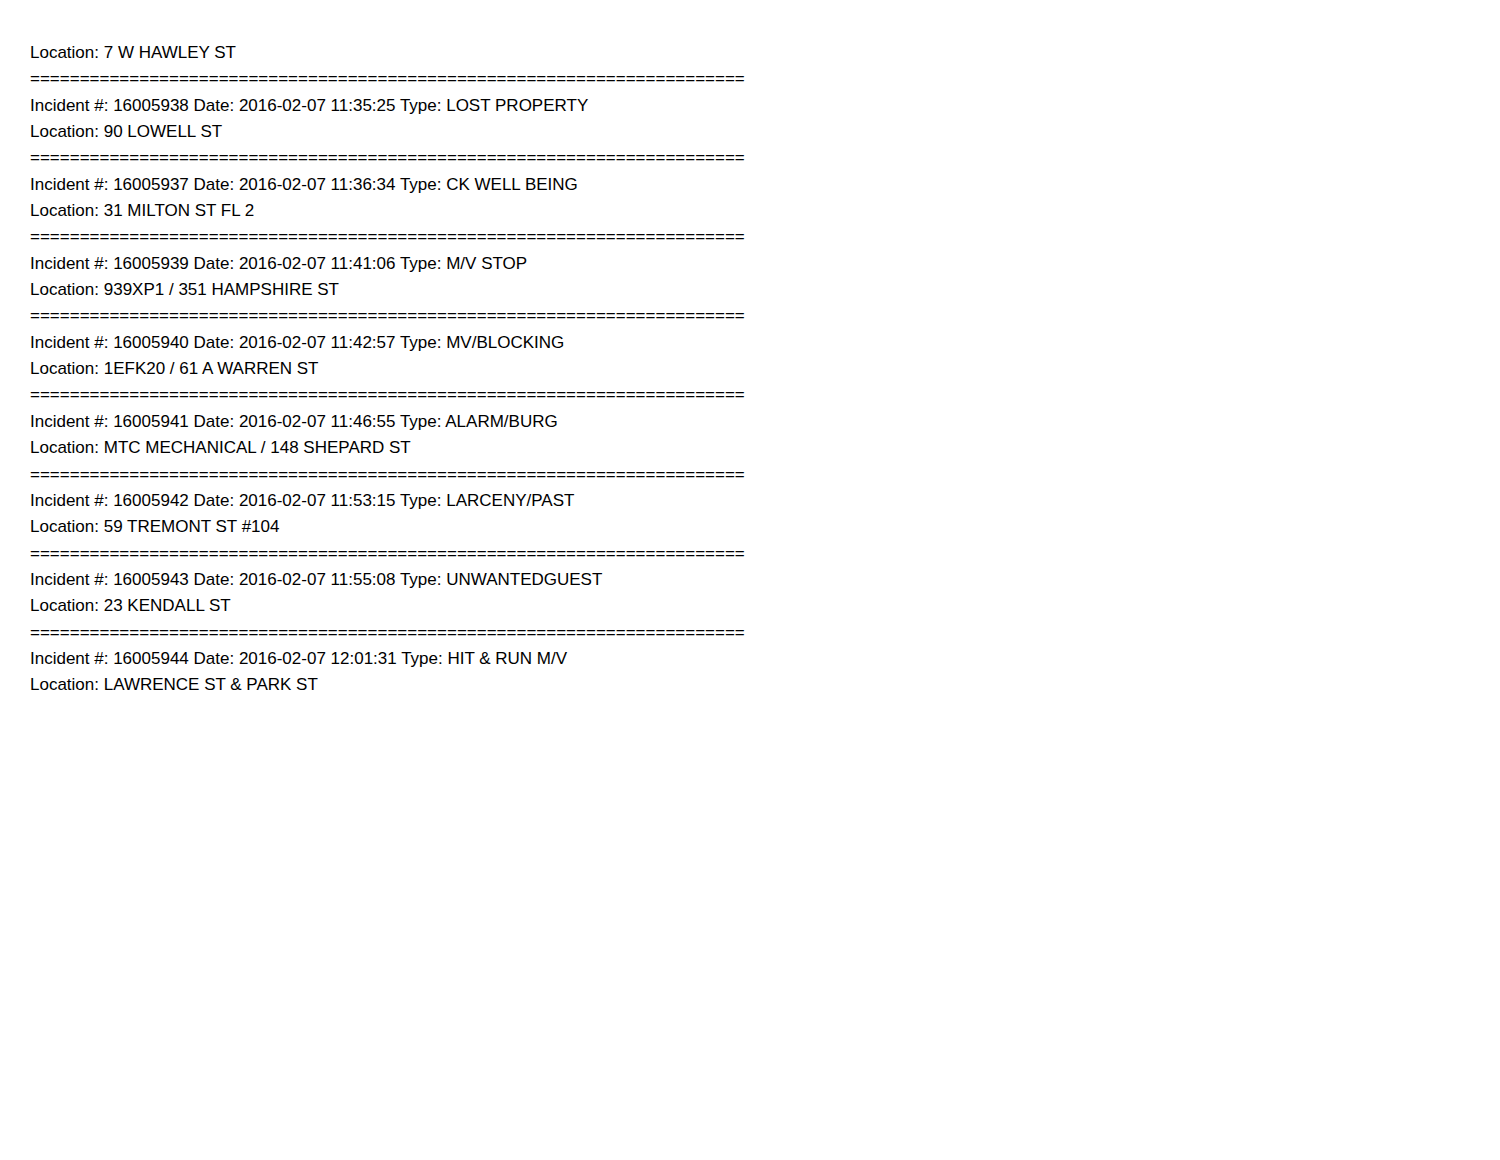Location: 7 W HAWLEY ST
========================================================================
Incident #: 16005938 Date: 2016-02-07 11:35:25 Type: LOST PROPERTY
Location: 90 LOWELL ST
========================================================================
Incident #: 16005937 Date: 2016-02-07 11:36:34 Type: CK WELL BEING
Location: 31 MILTON ST FL 2
========================================================================
Incident #: 16005939 Date: 2016-02-07 11:41:06 Type: M/V STOP
Location: 939XP1 / 351 HAMPSHIRE ST
========================================================================
Incident #: 16005940 Date: 2016-02-07 11:42:57 Type: MV/BLOCKING
Location: 1EFK20 / 61 A WARREN ST
========================================================================
Incident #: 16005941 Date: 2016-02-07 11:46:55 Type: ALARM/BURG
Location: MTC MECHANICAL / 148 SHEPARD ST
========================================================================
Incident #: 16005942 Date: 2016-02-07 11:53:15 Type: LARCENY/PAST
Location: 59 TREMONT ST #104
========================================================================
Incident #: 16005943 Date: 2016-02-07 11:55:08 Type: UNWANTEDGUEST
Location: 23 KENDALL ST
========================================================================
Incident #: 16005944 Date: 2016-02-07 12:01:31 Type: HIT & RUN M/V
Location: LAWRENCE ST & PARK ST